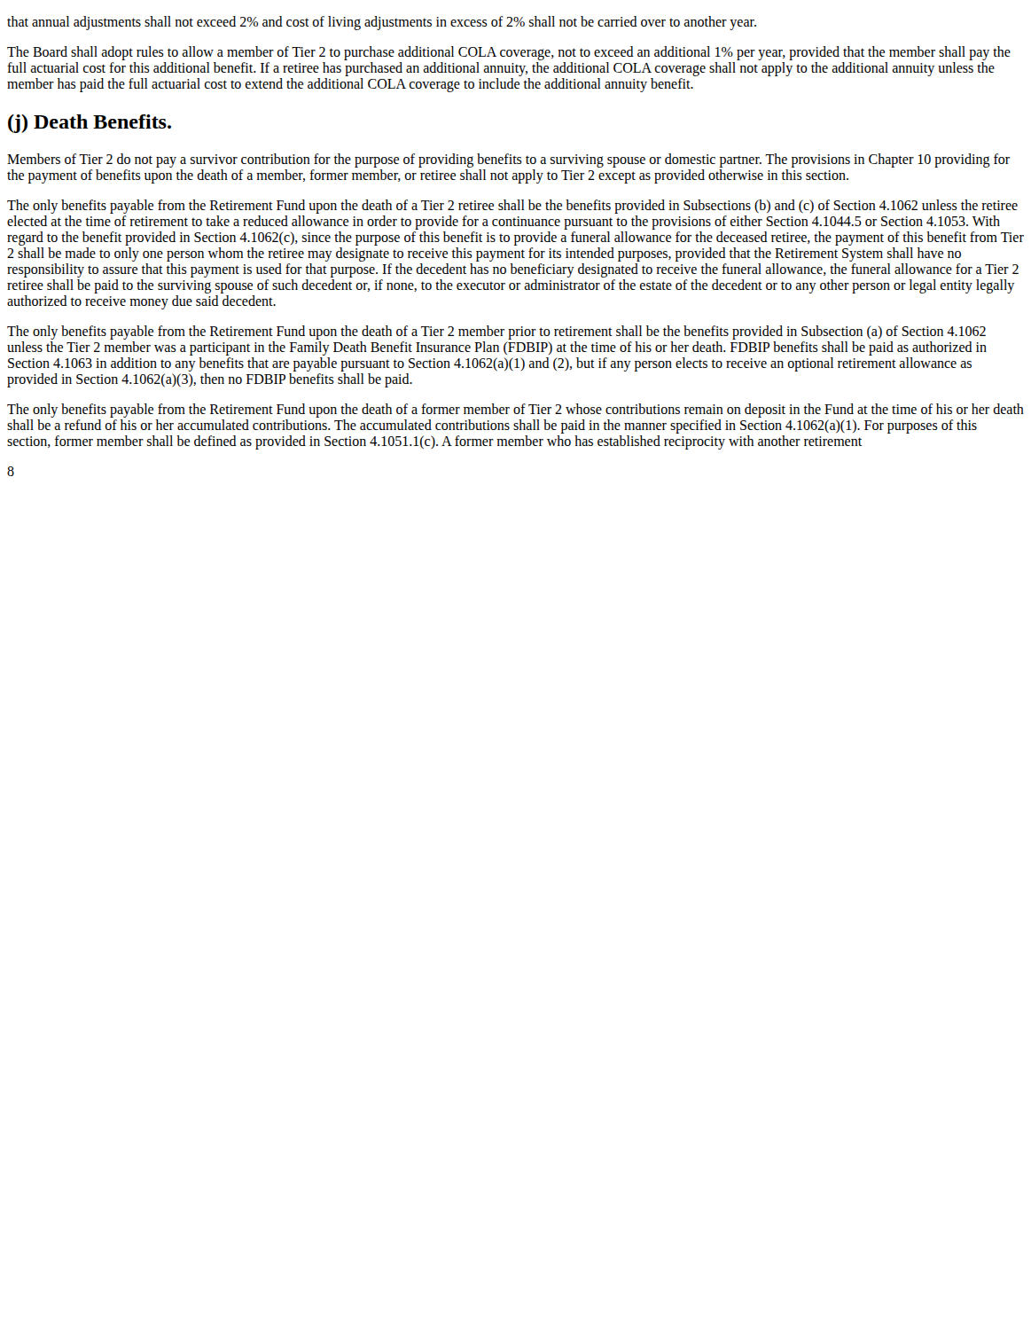that annual adjustments shall not exceed 2% and cost of living adjustments in excess of 2% shall not be carried over to another year.
The Board shall adopt rules to allow a member of Tier 2 to purchase additional COLA coverage, not to exceed an additional 1% per year, provided that the member shall pay the full actuarial cost for this additional benefit. If a retiree has purchased an additional annuity, the additional COLA coverage shall not apply to the additional annuity unless the member has paid the full actuarial cost to extend the additional COLA coverage to include the additional annuity benefit.
(j) Death Benefits.
Members of Tier 2 do not pay a survivor contribution for the purpose of providing benefits to a surviving spouse or domestic partner. The provisions in Chapter 10 providing for the payment of benefits upon the death of a member, former member, or retiree shall not apply to Tier 2 except as provided otherwise in this section.
The only benefits payable from the Retirement Fund upon the death of a Tier 2 retiree shall be the benefits provided in Subsections (b) and (c) of Section 4.1062 unless the retiree elected at the time of retirement to take a reduced allowance in order to provide for a continuance pursuant to the provisions of either Section 4.1044.5 or Section 4.1053. With regard to the benefit provided in Section 4.1062(c), since the purpose of this benefit is to provide a funeral allowance for the deceased retiree, the payment of this benefit from Tier 2 shall be made to only one person whom the retiree may designate to receive this payment for its intended purposes, provided that the Retirement System shall have no responsibility to assure that this payment is used for that purpose. If the decedent has no beneficiary designated to receive the funeral allowance, the funeral allowance for a Tier 2 retiree shall be paid to the surviving spouse of such decedent or, if none, to the executor or administrator of the estate of the decedent or to any other person or legal entity legally authorized to receive money due said decedent.
The only benefits payable from the Retirement Fund upon the death of a Tier 2 member prior to retirement shall be the benefits provided in Subsection (a) of Section 4.1062 unless the Tier 2 member was a participant in the Family Death Benefit Insurance Plan (FDBIP) at the time of his or her death. FDBIP benefits shall be paid as authorized in Section 4.1063 in addition to any benefits that are payable pursuant to Section 4.1062(a)(1) and (2), but if any person elects to receive an optional retirement allowance as provided in Section 4.1062(a)(3), then no FDBIP benefits shall be paid.
The only benefits payable from the Retirement Fund upon the death of a former member of Tier 2 whose contributions remain on deposit in the Fund at the time of his or her death shall be a refund of his or her accumulated contributions. The accumulated contributions shall be paid in the manner specified in Section 4.1062(a)(1). For purposes of this section, former member shall be defined as provided in Section 4.1051.1(c). A former member who has established reciprocity with another retirement
8